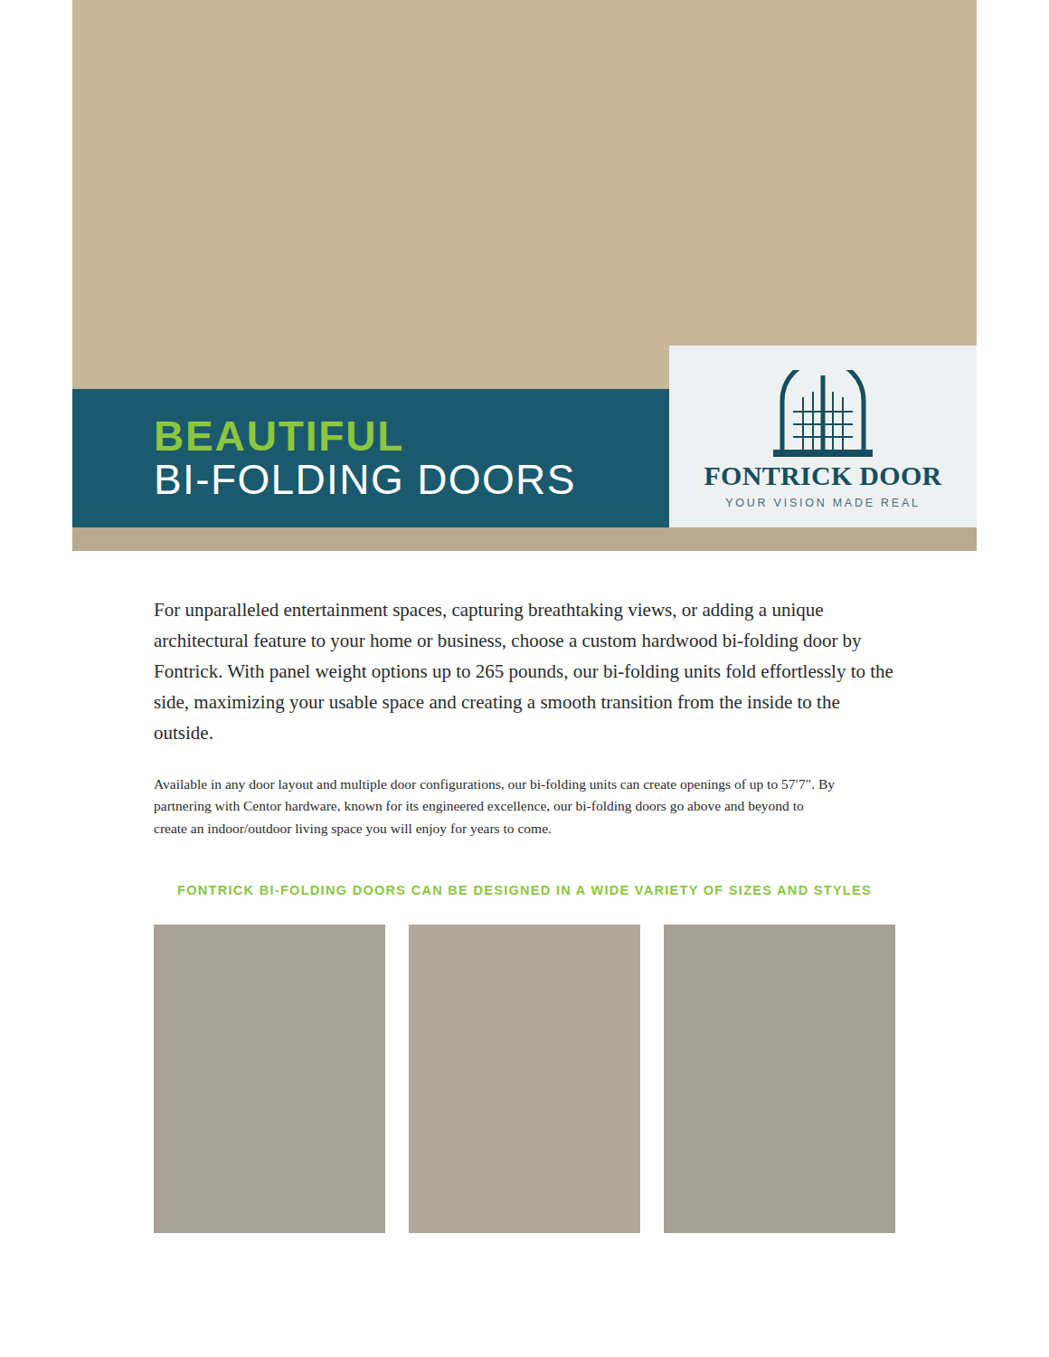BEAUTIFUL BI-FOLDING DOORS
Fontrick Door
Your Vision Made Real
For unparalleled entertainment spaces, capturing breathtaking views, or adding a unique architectural feature to your home or business, choose a custom hardwood bi-folding door by Fontrick. With panel weight options up to 265 pounds, our bi-folding units fold effortlessly to the side, maximizing your usable space and creating a smooth transition from the inside to the outside.
Available in any door layout and multiple door configurations, our bi-folding units can create openings of up to 57′7″. By partnering with Centor hardware, known for its engineered excellence, our bi-folding doors go above and beyond to create an indoor/outdoor living space you will enjoy for years to come.
Fontrick bi-folding doors can be designed in a wide variety of sizes and styles